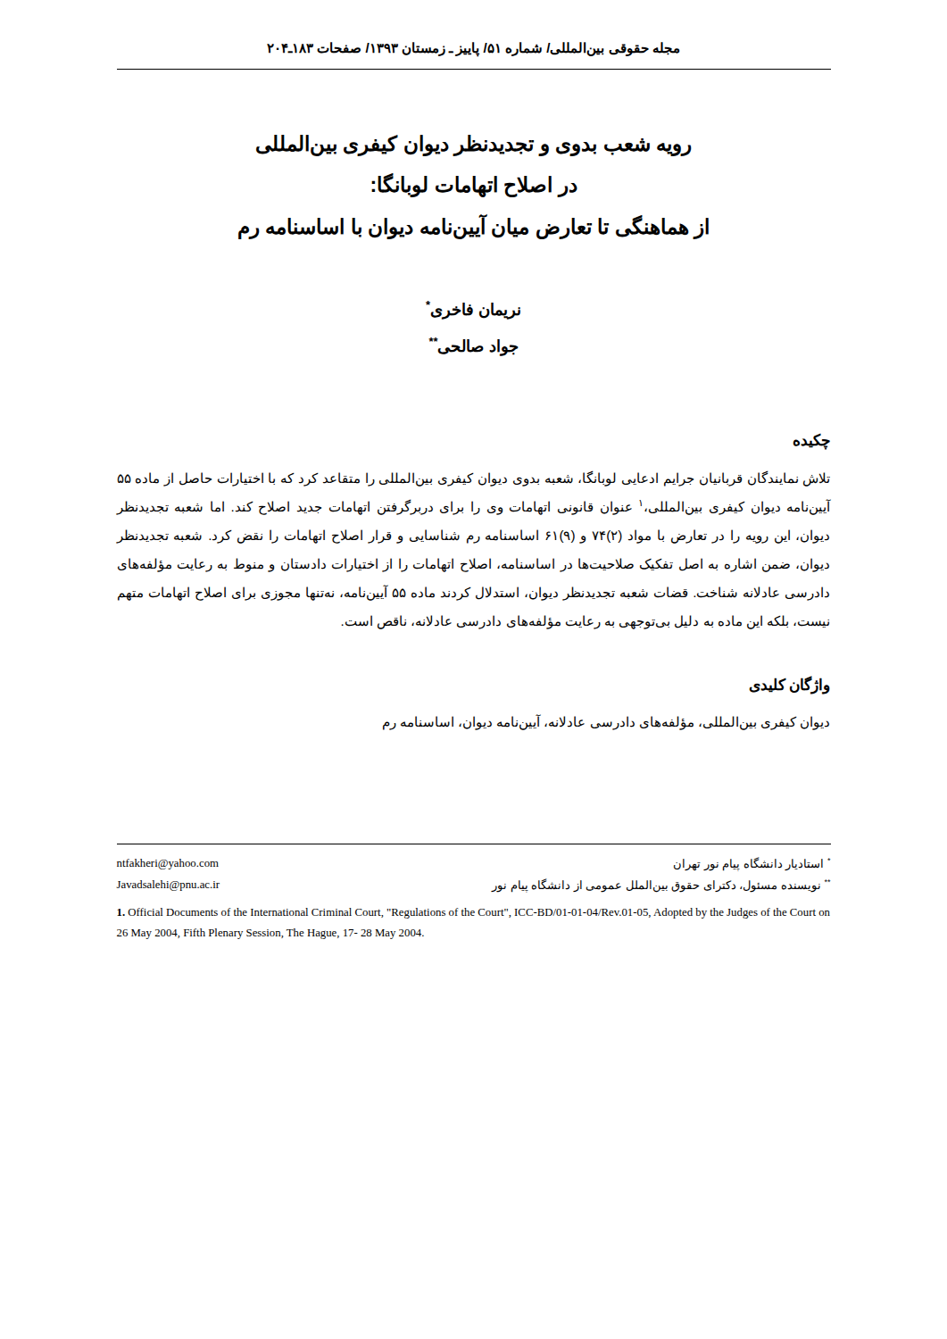مجله حقوقی بین‌المللی/ شماره ۵۱/ پاییز ـ زمستان ۱۳۹۳/ صفحات ۱۸۳ـ۲۰۴
رویه شعب بدوی و تجدیدنظر دیوان کیفری بین‌المللی
در اصلاح اتهامات لوبانگا:
از هماهنگی تا تعارض میان آیین‌نامه دیوان با اساسنامه رم
نریمان فاخری*
جواد صالحی**
چکیده
تلاش نمایندگان قربانیان جرایم ادعایی لوبانگا، شعبه بدوی دیوان کیفری بین‌المللی را متقاعد کرد که با اختیارات حاصل از ماده ۵۵ آیین‌نامه دیوان کیفری بین‌المللی،۱ عنوان قانونی اتهامات وی را برای دربرگرفتن اتهامات جدید اصلاح کند. اما شعبه تجدیدنظر دیوان، این رویه را در تعارض با مواد (۲)۷۴ و (۹)۶۱ اساسنامه رم شناسایی و قرار اصلاح اتهامات را نقض کرد. شعبه تجدیدنظر دیوان، ضمن اشاره به اصل تفکیک صلاحیت‌ها در اساسنامه، اصلاح اتهامات را از اختیارات دادستان و منوط به رعایت مؤلفه‌های دادرسی عادلانه شناخت. قضات شعبه تجدیدنظر دیوان، استدلال کردند ماده ۵۵ آیین‌نامه، نه‌تنها مجوزی برای اصلاح اتهامات متهم نیست، بلکه این ماده به دلیل بی‌توجهی به رعایت مؤلفه‌های دادرسی عادلانه، ناقص است.
واژگان کلیدی
دیوان کیفری بین‌المللی، مؤلفه‌های دادرسی عادلانه، آیین‌نامه دیوان، اساسنامه رم
* استادیار دانشگاه پیام نور تهران
ntfakheri@yahoo.com
** نویسنده مسئول، دکترای حقوق بین‌الملل عمومی از دانشگاه پیام نور
Javadsalehi@pnu.ac.ir
1. Official Documents of the International Criminal Court, "Regulations of the Court", ICC-BD/01-01-04/Rev.01-05, Adopted by the Judges of the Court on 26 May 2004, Fifth Plenary Session, The Hague, 17- 28 May 2004.